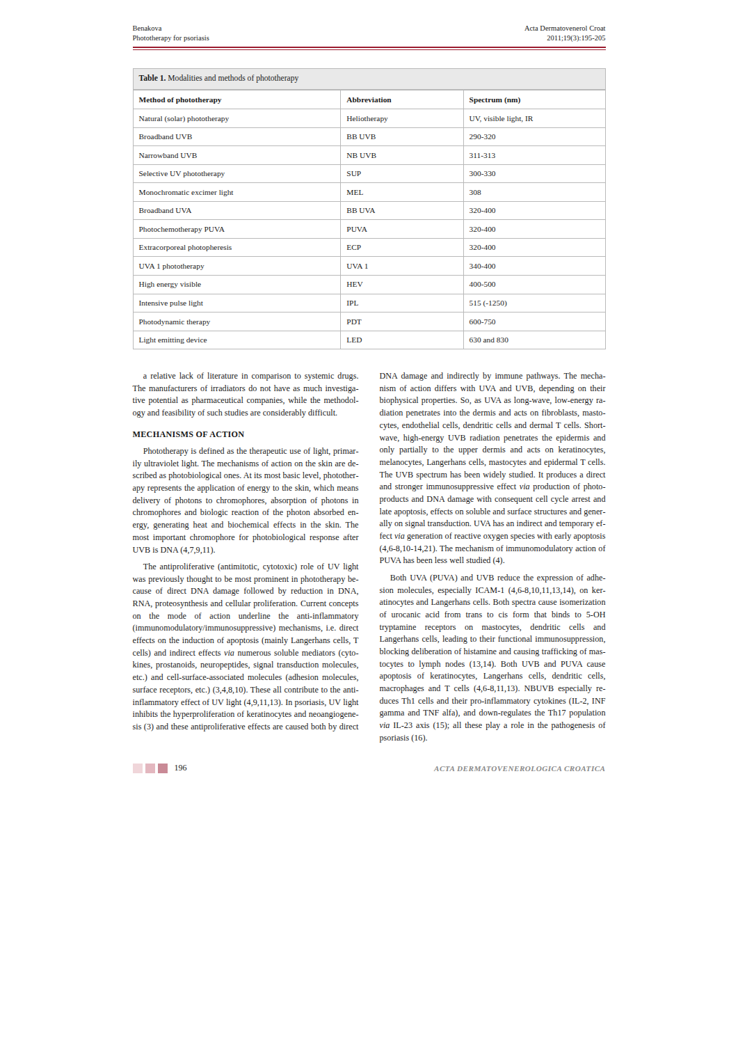Benakova
Phototherapy for psoriasis
Acta Dermatovenerol Croat
2011;19(3):195-205
Table 1. Modalities and methods of phototherapy
| Method of phototherapy | Abbreviation | Spectrum (nm) |
| --- | --- | --- |
| Natural (solar) phototherapy | Heliotherapy | UV, visible light, IR |
| Broadband UVB | BB UVB | 290-320 |
| Narrowband UVB | NB UVB | 311-313 |
| Selective UV phototherapy | SUP | 300-330 |
| Monochromatic excimer light | MEL | 308 |
| Broadband UVA | BB UVA | 320-400 |
| Photochemotherapy PUVA | PUVA | 320-400 |
| Extracorporeal photopheresis | ECP | 320-400 |
| UVA 1 phototherapy | UVA 1 | 340-400 |
| High energy visible | HEV | 400-500 |
| Intensive pulse light | IPL | 515 (-1250) |
| Photodynamic therapy | PDT | 600-750 |
| Light emitting device | LED | 630 and 830 |
a relative lack of literature in comparison to systemic drugs. The manufacturers of irradiators do not have as much investigative potential as pharmaceutical companies, while the methodology and feasibility of such studies are considerably difficult.
MECHANISMS OF ACTION
Phototherapy is defined as the therapeutic use of light, primarily ultraviolet light. The mechanisms of action on the skin are described as photobiological ones. At its most basic level, phototherapy represents the application of energy to the skin, which means delivery of photons to chromophores, absorption of photons in chromophores and biologic reaction of the photon absorbed energy, generating heat and biochemical effects in the skin. The most important chromophore for photobiological response after UVB is DNA (4,7,9,11).
The antiproliferative (antimitotic, cytotoxic) role of UV light was previously thought to be most prominent in phototherapy because of direct DNA damage followed by reduction in DNA, RNA, proteosynthesis and cellular proliferation. Current concepts on the mode of action underline the anti-inflammatory (immunomodulatory/immunosuppressive) mechanisms, i.e. direct effects on the induction of apoptosis (mainly Langerhans cells, T cells) and indirect effects via numerous soluble mediators (cytokines, prostanoids, neuropeptides, signal transduction molecules, etc.) and cell-surface-associated molecules (adhesion molecules, surface receptors, etc.) (3,4,8,10). These all contribute to the anti-inflammatory effect of UV light (4,9,11,13). In psoriasis, UV light inhibits the hyperproliferation of keratinocytes and neoangiogenesis (3) and these antiproliferative effects are caused both by direct DNA damage and indirectly by immune pathways. The mechanism of action differs with UVA and UVB, depending on their biophysical properties. So, as UVA as long-wave, low-energy radiation penetrates into the dermis and acts on fibroblasts, mastocytes, endothelial cells, dendritic cells and dermal T cells. Short-wave, high-energy UVB radiation penetrates the epidermis and only partially to the upper dermis and acts on keratinocytes, melanocytes, Langerhans cells, mastocytes and epidermal T cells. The UVB spectrum has been widely studied. It produces a direct and stronger immunosuppressive effect via production of photoproducts and DNA damage with consequent cell cycle arrest and late apoptosis, effects on soluble and surface structures and generally on signal transduction. UVA has an indirect and temporary effect via generation of reactive oxygen species with early apoptosis (4,6-8,10-14,21). The mechanism of immunomodulatory action of PUVA has been less well studied (4).
Both UVA (PUVA) and UVB reduce the expression of adhesion molecules, especially ICAM-1 (4,6-8,10,11,13,14), on keratinocytes and Langerhans cells. Both spectra cause isomerization of urocanic acid from trans to cis form that binds to 5-OH tryptamine receptors on mastocytes, dendritic cells and Langerhans cells, leading to their functional immunosuppression, blocking deliberation of histamine and causing trafficking of mastocytes to lymph nodes (13,14). Both UVB and PUVA cause apoptosis of keratinocytes, Langerhans cells, dendritic cells, macrophages and T cells (4,6-8,11,13). NBUVB especially reduces Th1 cells and their pro-inflammatory cytokines (IL-2, INF gamma and TNF alfa), and down-regulates the Th17 population via IL-23 axis (15); all these play a role in the pathogenesis of psoriasis (16).
196
ACTA DERMATOVENEROLOGICA CROATICA